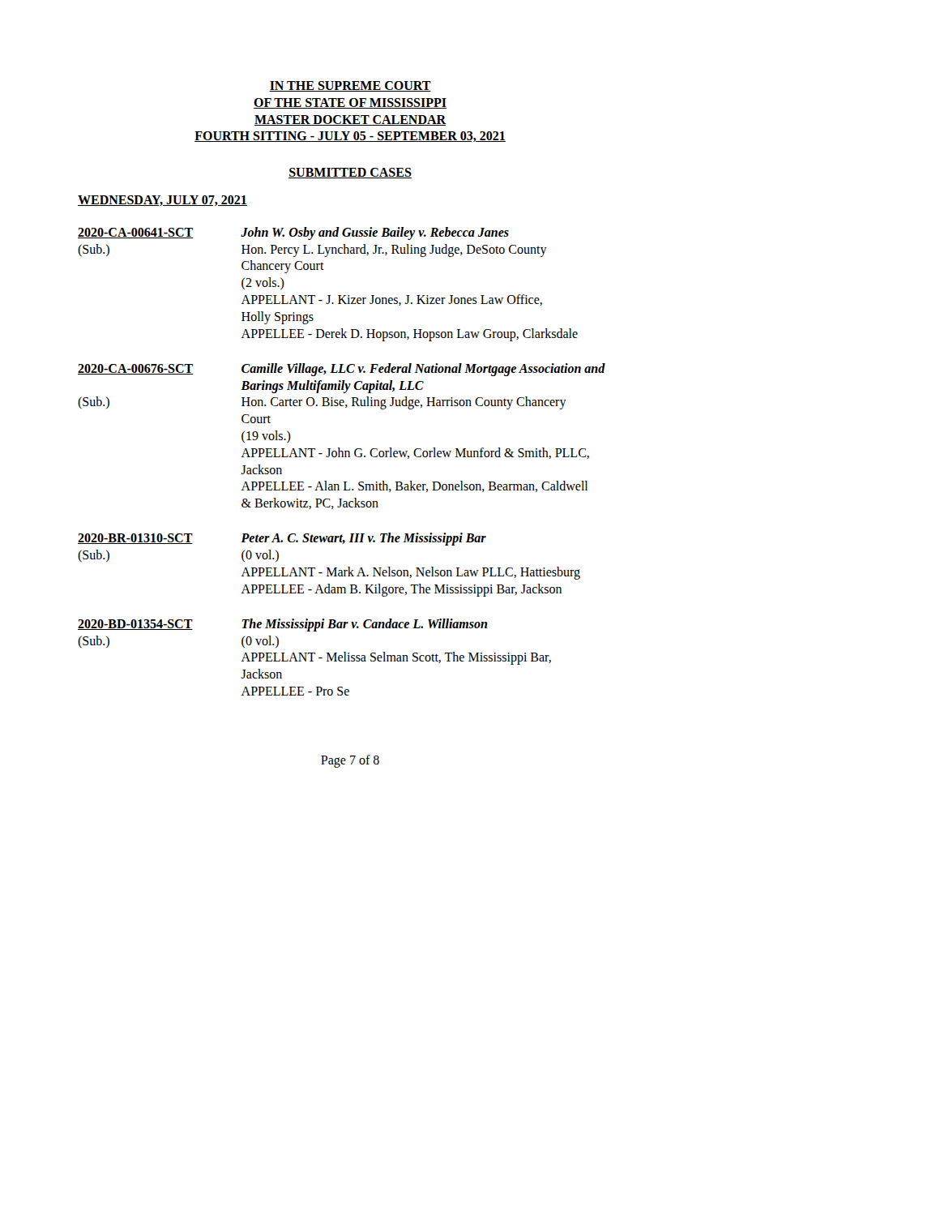IN THE SUPREME COURT
OF THE STATE OF MISSISSIPPI
MASTER DOCKET CALENDAR
FOURTH SITTING - JULY 05 - SEPTEMBER 03, 2021
SUBMITTED CASES
WEDNESDAY, JULY 07, 2021
| 2020-CA-00641-SCT | John W. Osby and Gussie Bailey v. Rebecca Janes |
| (Sub.) | Hon. Percy L. Lynchard, Jr., Ruling Judge, DeSoto County Chancery Court (2 vols.) APPELLANT - J. Kizer Jones, J. Kizer Jones Law Office, Holly Springs APPELLEE - Derek D. Hopson, Hopson Law Group, Clarksdale |
| 2020-CA-00676-SCT | Camille Village, LLC v. Federal National Mortgage Association and Barings Multifamily Capital, LLC |
| (Sub.) | Hon. Carter O. Bise, Ruling Judge, Harrison County Chancery Court (19 vols.) APPELLANT - John G. Corlew, Corlew Munford & Smith, PLLC, Jackson APPELLEE - Alan L. Smith, Baker, Donelson, Bearman, Caldwell & Berkowitz, PC, Jackson |
| 2020-BR-01310-SCT | Peter A. C. Stewart, III v. The Mississippi Bar |
| (Sub.) | (0 vol.) APPELLANT - Mark A. Nelson, Nelson Law PLLC, Hattiesburg APPELLEE - Adam B. Kilgore, The Mississippi Bar, Jackson |
| 2020-BD-01354-SCT | The Mississippi Bar v. Candace L. Williamson |
| (Sub.) | (0 vol.) APPELLANT - Melissa Selman Scott, The Mississippi Bar, Jackson APPELLEE - Pro Se |
Page 7 of 8